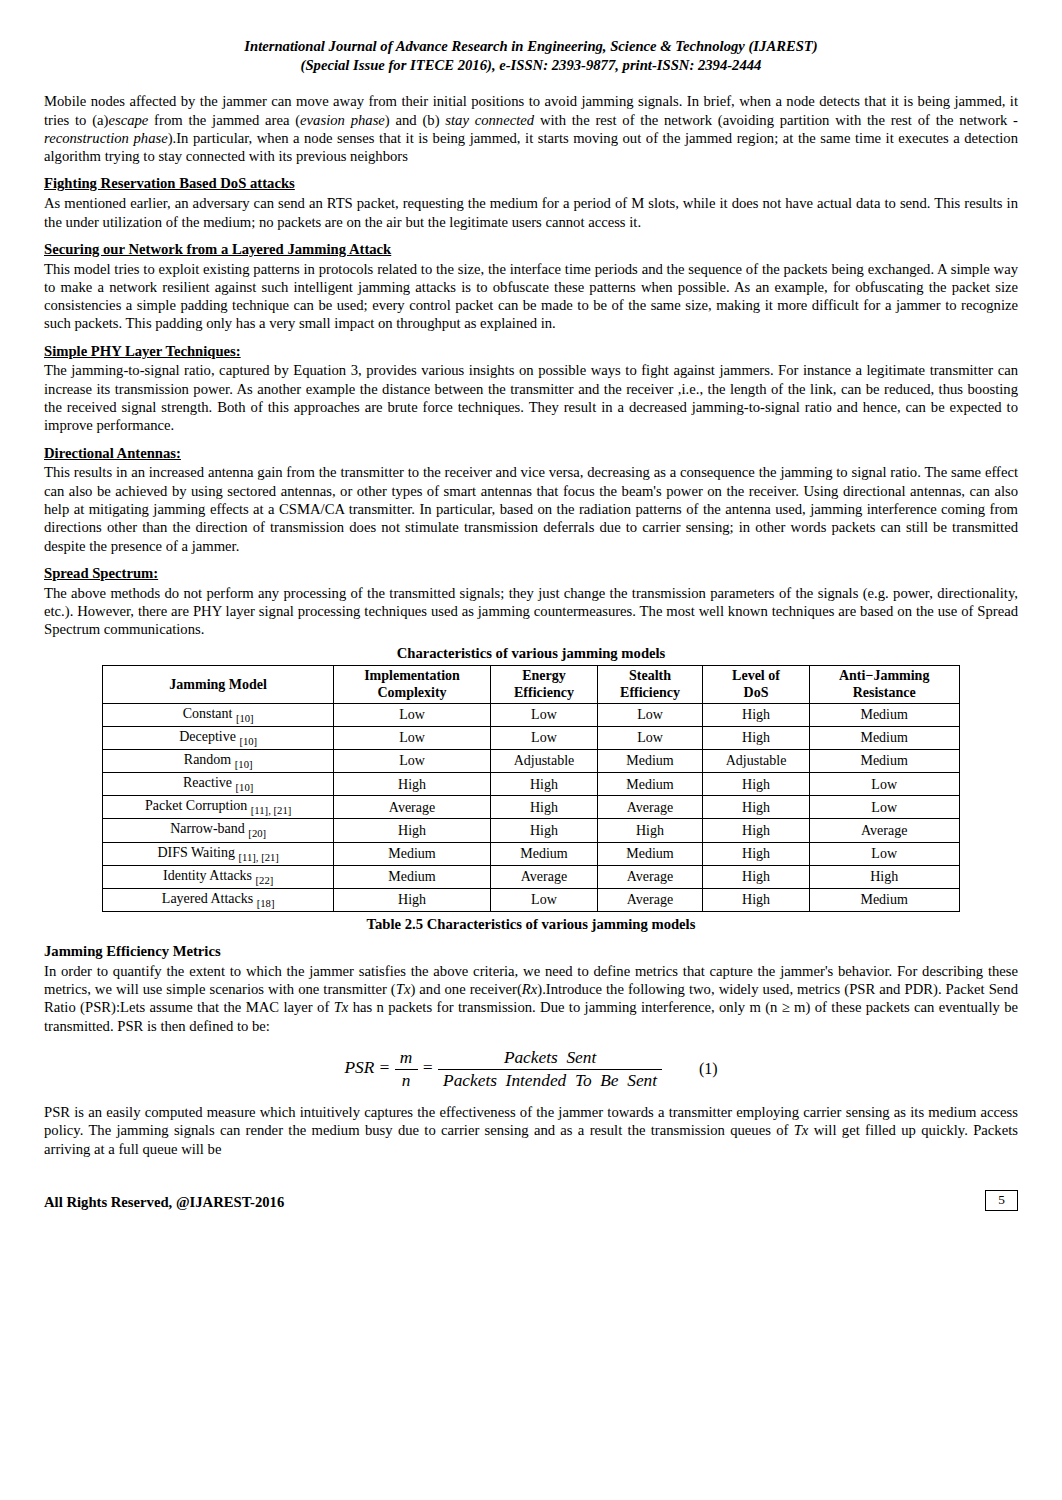International Journal of Advance Research in Engineering, Science & Technology (IJAREST)
(Special Issue for ITECE 2016), e-ISSN: 2393-9877, print-ISSN: 2394-2444
Mobile nodes affected by the jammer can move away from their initial positions to avoid jamming signals. In brief, when a node detects that it is being jammed, it tries to (a)escape from the jammed area (evasion phase) and (b) stay connected with the rest of the network (avoiding partition with the rest of the network - reconstruction phase).In particular, when a node senses that it is being jammed, it starts moving out of the jammed region; at the same time it executes a detection algorithm trying to stay connected with its previous neighbors
Fighting Reservation Based DoS attacks
As mentioned earlier, an adversary can send an RTS packet, requesting the medium for a period of M slots, while it does not have actual data to send. This results in the under utilization of the medium; no packets are on the air but the legitimate users cannot access it.
Securing our Network from a Layered Jamming Attack
This model tries to exploit existing patterns in protocols related to the size, the interface time periods and the sequence of the packets being exchanged. A simple way to make a network resilient against such intelligent jamming attacks is to obfuscate these patterns when possible. As an example, for obfuscating the packet size consistencies a simple padding technique can be used; every control packet can be made to be of the same size, making it more difficult for a jammer to recognize such packets. This padding only has a very small impact on throughput as explained in.
Simple PHY Layer Techniques:
The jamming-to-signal ratio, captured by Equation 3, provides various insights on possible ways to fight against jammers. For instance a legitimate transmitter can increase its transmission power. As another example the distance between the transmitter and the receiver ,i.e., the length of the link, can be reduced, thus boosting the received signal strength. Both of this approaches are brute force techniques. They result in a decreased jamming-to-signal ratio and hence, can be expected to improve performance.
Directional Antennas:
This results in an increased antenna gain from the transmitter to the receiver and vice versa, decreasing as a consequence the jamming to signal ratio. The same effect can also be achieved by using sectored antennas, or other types of smart antennas that focus the beam's power on the receiver. Using directional antennas, can also help at mitigating jamming effects at a CSMA/CA transmitter. In particular, based on the radiation patterns of the antenna used, jamming interference coming from directions other than the direction of transmission does not stimulate transmission deferrals due to carrier sensing; in other words packets can still be transmitted despite the presence of a jammer.
Spread Spectrum:
The above methods do not perform any processing of the transmitted signals; they just change the transmission parameters of the signals (e.g. power, directionality, etc.). However, there are PHY layer signal processing techniques used as jamming countermeasures. The most well known techniques are based on the use of Spread Spectrum communications.
Characteristics of various jamming models
| Jamming Model | Implementation Complexity | Energy Efficiency | Stealth Efficiency | Level of DoS | Anti−Jamming Resistance |
| --- | --- | --- | --- | --- | --- |
| Constant [10] | Low | Low | Low | High | Medium |
| Deceptive [10] | Low | Low | Low | High | Medium |
| Random [10] | Low | Adjustable | Medium | Adjustable | Medium |
| Reactive [10] | High | High | Medium | High | Low |
| Packet Corruption [11], [21] | Average | High | Average | High | Low |
| Narrow-band [20] | High | High | High | High | Average |
| DIFS Waiting [11], [21] | Medium | Medium | Medium | High | Low |
| Identity Attacks [22] | Medium | Average | Average | High | High |
| Layered Attacks [18] | High | Low | Average | High | Medium |
Table 2.5 Characteristics of various jamming models
Jamming Efficiency Metrics
In order to quantify the extent to which the jammer satisfies the above criteria, we need to define metrics that capture the jammer's behavior. For describing these metrics, we will use simple scenarios with one transmitter (Tx) and one receiver(Rx).Introduce the following two, widely used, metrics (PSR and PDR). Packet Send Ratio (PSR):Lets assume that the MAC layer of Tx has n packets for transmission. Due to jamming interference, only m (n ≥ m) of these packets can eventually be transmitted. PSR is then defined to be:
PSR = mn = Packets Sent Packets Intended To Be Sent (1)
PSR is an easily computed measure which intuitively captures the effectiveness of the jammer towards a transmitter employing carrier sensing as its medium access policy. The jamming signals can render the medium busy due to carrier sensing and as a result the transmission queues of Tx will get filled up quickly. Packets arriving at a full queue will be
All Rights Reserved, @IJAREST-2016 5